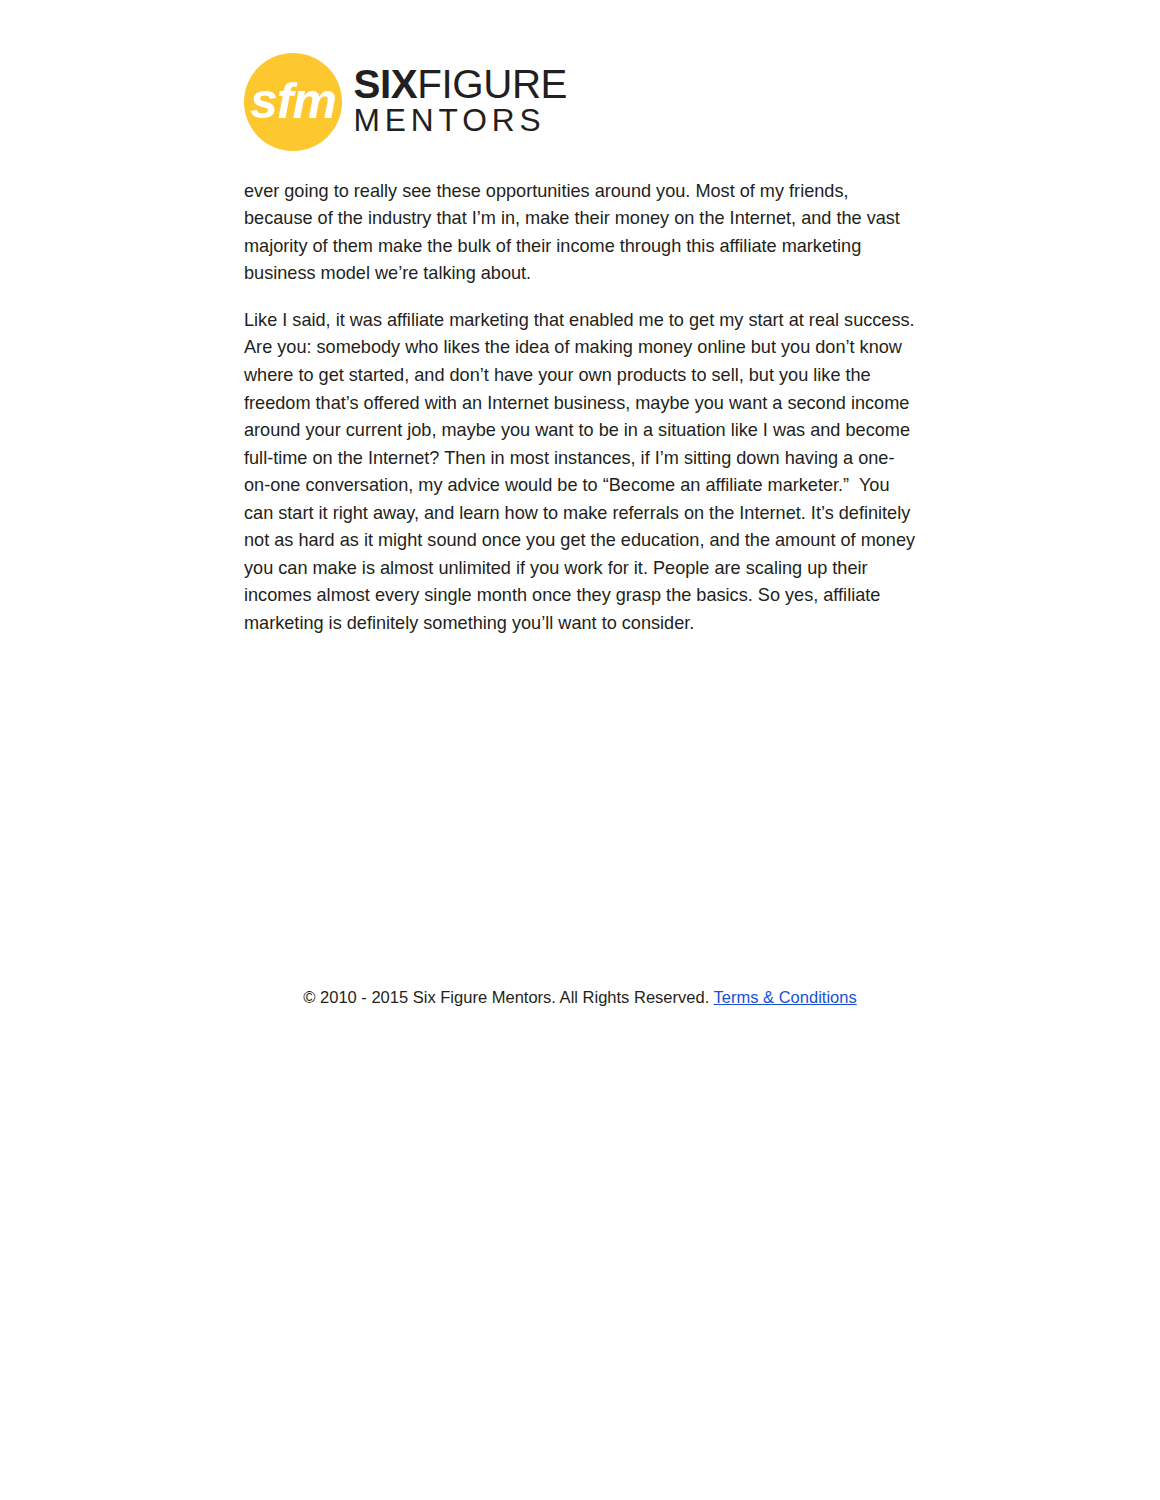sfm
SIXFIGURE
MENTORS
ever going to really see these opportunities around you. Most of my friends, because of the industry that I’m in, make their money on the Internet, and the vast majority of them make the bulk of their income through this affiliate marketing business model we’re talking about.
Like I said, it was affiliate marketing that enabled me to get my start at real success. Are you: somebody who likes the idea of making money online but you don’t know where to get started, and don’t have your own products to sell, but you like the freedom that’s offered with an Internet business, maybe you want a second income around your current job, maybe you want to be in a situation like I was and become full-time on the Internet? Then in most instances, if I’m sitting down having a one-on-one conversation, my advice would be to “Become an affiliate marketer.” You can start it right away, and learn how to make referrals on the Internet. It’s definitely not as hard as it might sound once you get the education, and the amount of money you can make is almost unlimited if you work for it. People are scaling up their incomes almost every single month once they grasp the basics. So yes, affiliate marketing is definitely something you’ll want to consider.
© 2010 - 2015 Six Figure Mentors. All Rights Reserved. Terms & Conditions